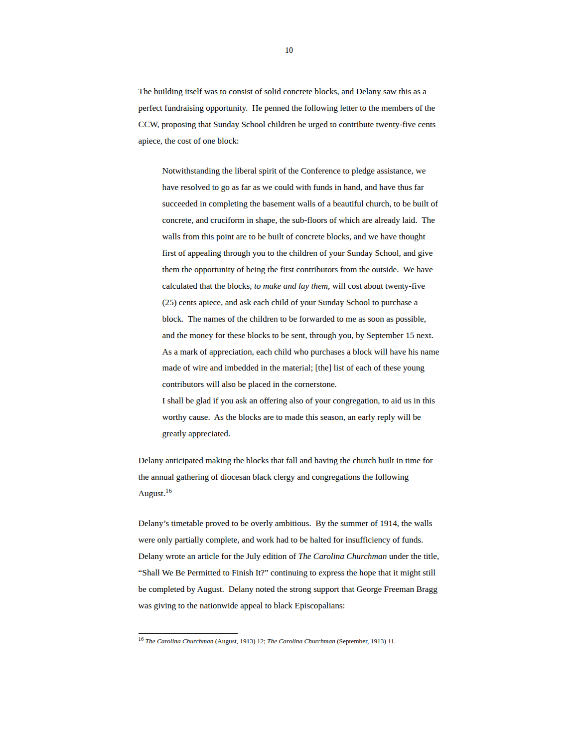10
The building itself was to consist of solid concrete blocks, and Delany saw this as a perfect fundraising opportunity. He penned the following letter to the members of the CCW, proposing that Sunday School children be urged to contribute twenty-five cents apiece, the cost of one block:
Notwithstanding the liberal spirit of the Conference to pledge assistance, we have resolved to go as far as we could with funds in hand, and have thus far succeeded in completing the basement walls of a beautiful church, to be built of concrete, and cruciform in shape, the sub-floors of which are already laid. The walls from this point are to be built of concrete blocks, and we have thought first of appealing through you to the children of your Sunday School, and give them the opportunity of being the first contributors from the outside. We have calculated that the blocks, to make and lay them, will cost about twenty-five (25) cents apiece, and ask each child of your Sunday School to purchase a block. The names of the children to be forwarded to me as soon as possible, and the money for these blocks to be sent, through you, by September 15 next. As a mark of appreciation, each child who purchases a block will have his name made of wire and imbedded in the material; [the] list of each of these young contributors will also be placed in the cornerstone.
I shall be glad if you ask an offering also of your congregation, to aid us in this worthy cause. As the blocks are to made this season, an early reply will be greatly appreciated.
Delany anticipated making the blocks that fall and having the church built in time for the annual gathering of diocesan black clergy and congregations the following August.16
Delany’s timetable proved to be overly ambitious. By the summer of 1914, the walls were only partially complete, and work had to be halted for insufficiency of funds. Delany wrote an article for the July edition of The Carolina Churchman under the title, “Shall We Be Permitted to Finish It?” continuing to express the hope that it might still be completed by August. Delany noted the strong support that George Freeman Bragg was giving to the nationwide appeal to black Episcopalians:
16 The Carolina Churchman (August, 1913) 12; The Carolina Churchman (September, 1913) 11.